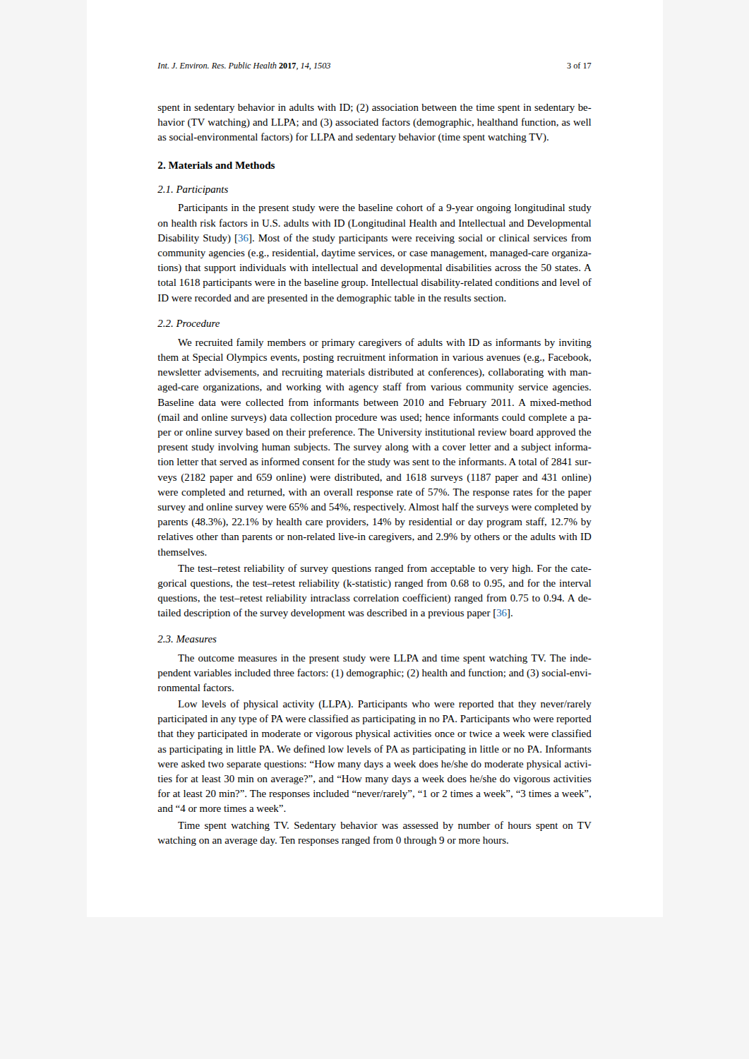Int. J. Environ. Res. Public Health 2017, 14, 1503
3 of 17
spent in sedentary behavior in adults with ID; (2) association between the time spent in sedentary behavior (TV watching) and LLPA; and (3) associated factors (demographic, healthand function, as well as social-environmental factors) for LLPA and sedentary behavior (time spent watching TV).
2. Materials and Methods
2.1. Participants
Participants in the present study were the baseline cohort of a 9-year ongoing longitudinal study on health risk factors in U.S. adults with ID (Longitudinal Health and Intellectual and Developmental Disability Study) [36]. Most of the study participants were receiving social or clinical services from community agencies (e.g., residential, daytime services, or case management, managed-care organizations) that support individuals with intellectual and developmental disabilities across the 50 states. A total 1618 participants were in the baseline group. Intellectual disability-related conditions and level of ID were recorded and are presented in the demographic table in the results section.
2.2. Procedure
We recruited family members or primary caregivers of adults with ID as informants by inviting them at Special Olympics events, posting recruitment information in various avenues (e.g., Facebook, newsletter advisements, and recruiting materials distributed at conferences), collaborating with managed-care organizations, and working with agency staff from various community service agencies. Baseline data were collected from informants between 2010 and February 2011. A mixed-method (mail and online surveys) data collection procedure was used; hence informants could complete a paper or online survey based on their preference. The University institutional review board approved the present study involving human subjects. The survey along with a cover letter and a subject information letter that served as informed consent for the study was sent to the informants. A total of 2841 surveys (2182 paper and 659 online) were distributed, and 1618 surveys (1187 paper and 431 online) were completed and returned, with an overall response rate of 57%. The response rates for the paper survey and online survey were 65% and 54%, respectively. Almost half the surveys were completed by parents (48.3%), 22.1% by health care providers, 14% by residential or day program staff, 12.7% by relatives other than parents or non-related live-in caregivers, and 2.9% by others or the adults with ID themselves.
The test–retest reliability of survey questions ranged from acceptable to very high. For the categorical questions, the test–retest reliability (k-statistic) ranged from 0.68 to 0.95, and for the interval questions, the test–retest reliability intraclass correlation coefficient) ranged from 0.75 to 0.94. A detailed description of the survey development was described in a previous paper [36].
2.3. Measures
The outcome measures in the present study were LLPA and time spent watching TV. The independent variables included three factors: (1) demographic; (2) health and function; and (3) social-environmental factors.
Low levels of physical activity (LLPA). Participants who were reported that they never/rarely participated in any type of PA were classified as participating in no PA. Participants who were reported that they participated in moderate or vigorous physical activities once or twice a week were classified as participating in little PA. We defined low levels of PA as participating in little or no PA. Informants were asked two separate questions: “How many days a week does he/she do moderate physical activities for at least 30 min on average?”, and “How many days a week does he/she do vigorous activities for at least 20 min?”. The responses included “never/rarely”, “1 or 2 times a week”, “3 times a week”, and “4 or more times a week”.
Time spent watching TV. Sedentary behavior was assessed by number of hours spent on TV watching on an average day. Ten responses ranged from 0 through 9 or more hours.